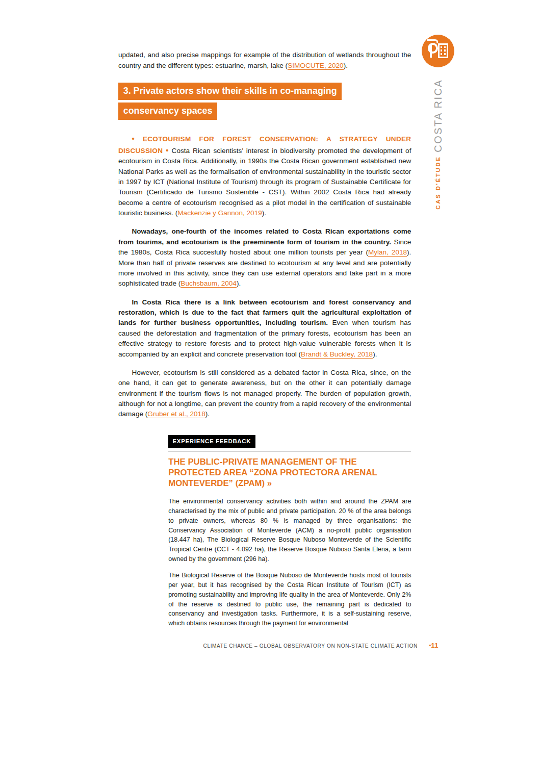CAS D'ÉTUDE COSTA RICA
updated, and also precise mappings for example of the distribution of wetlands throughout the country and the different types: estuarine, marsh, lake (SIMOCUTE, 2020).
3. Private actors show their skills in co-managing
conservancy spaces
• ECOTOURISM FOR FOREST CONSERVATION: A STRATEGY UNDER DISCUSSION • Costa Rican scientists' interest in biodiversity promoted the development of ecotourism in Costa Rica. Additionally, in 1990s the Costa Rican government established new National Parks as well as the formalisation of environmental sustainability in the touristic sector in 1997 by ICT (National Institute of Tourism) through its program of Sustainable Certificate for Tourism (Certificado de Turismo Sostenible - CST). Within 2002 Costa Rica had already become a centre of ecotourism recognised as a pilot model in the certification of sustainable touristic business. (Mackenzie y Gannon, 2019).
Nowadays, one-fourth of the incomes related to Costa Rican exportations come from tourims, and ecotourism is the preeminente form of tourism in the country. Since the 1980s, Costa Rica succesfully hosted about one million tourists per year (Mylan, 2018). More than half of private reserves are destined to ecotourism at any level and are potentially more involved in this activity, since they can use external operators and take part in a more sophisticated trade (Buchsbaum, 2004).
In Costa Rica there is a link between ecotourism and forest conservancy and restoration, which is due to the fact that farmers quit the agricultural exploitation of lands for further business opportunities, including tourism. Even when tourism has caused the deforestation and fragmentation of the primary forests, ecotourism has been an effective strategy to restore forests and to protect high-value vulnerable forests when it is accompanied by an explicit and concrete preservation tool (Brandt & Buckley, 2018).
However, ecotourism is still considered as a debated factor in Costa Rica, since, on the one hand, it can get to generate awareness, but on the other it can potentially damage environment if the tourism flows is not managed properly. The burden of population growth, although for not a longtime, can prevent the country from a rapid recovery of the environmental damage (Gruber et al., 2018).
EXPERIENCE FEEDBACK
The public-private management of the protected area “Zona Protectora Arenal Monteverde” (ZPAM) »
The environmental conservancy activities both within and around the ZPAM are characterised by the mix of public and private participation. 20 % of the area belongs to private owners, whereas 80 % is managed by three organisations: the Conservancy Association of Monteverde (ACM) a no-profit public organisation (18.447 ha), The Biological Reserve Bosque Nuboso Monteverde of the Scientific Tropical Centre (CCT - 4.092 ha), the Reserve Bosque Nuboso Santa Elena, a farm owned by the government (296 ha).
The Biological Reserve of the Bosque Nuboso de Monteverde hosts most of tourists per year, but it has recognised by the Costa Rican Institute of Tourism (ICT) as promoting sustainability and improving life quality in the area of Monteverde. Only 2% of the reserve is destined to public use, the remaining part is dedicated to conservancy and investigation tasks. Furthermore, it is a self-sustaining reserve, which obtains resources through the payment for environmental
CLIMATE CHANCE – GLOBAL OBSERVATORY ON NON-STATE CLIMATE ACTION •11